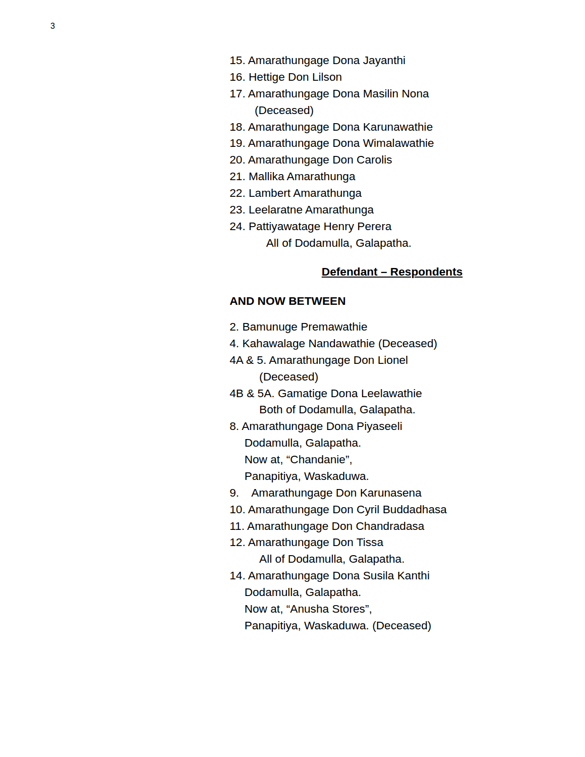3
15. Amarathungage Dona Jayanthi
16. Hettige Don Lilson
17. Amarathungage Dona Masilin Nona(Deceased)
18. Amarathungage Dona Karunawathie
19. Amarathungage Dona Wimalawathie
20. Amarathungage Don Carolis
21. Mallika Amarathunga
22. Lambert Amarathunga
23. Leelaratne Amarathunga
24. Pattiyawatage Henry PereraAll of Dodamulla, Galapatha.
Defendant – Respondents
AND NOW BETWEEN
2. Bamunuge Premawathie
4. Kahawalage Nandawathie (Deceased)
4A & 5. Amarathungage Don Lionel
(Deceased)
4B & 5A. Gamatige Dona Leelawathie
Both of Dodamulla, Galapatha.
8. Amarathungage Dona Piyaseeli
Dodamulla, Galapatha.
Now at, “Chandanie”,
Panapitiya, Waskaduwa.
9. Amarathungage Don Karunasena
10. Amarathungage Don Cyril Buddadhasa
11. Amarathungage Don Chandradasa
12. Amarathungage Don Tissa
All of Dodamulla, Galapatha.
14. Amarathungage Dona Susila Kanthi
Dodamulla, Galapatha.
Now at, “Anusha Stores”,
Panapitiya, Waskaduwa. (Deceased)